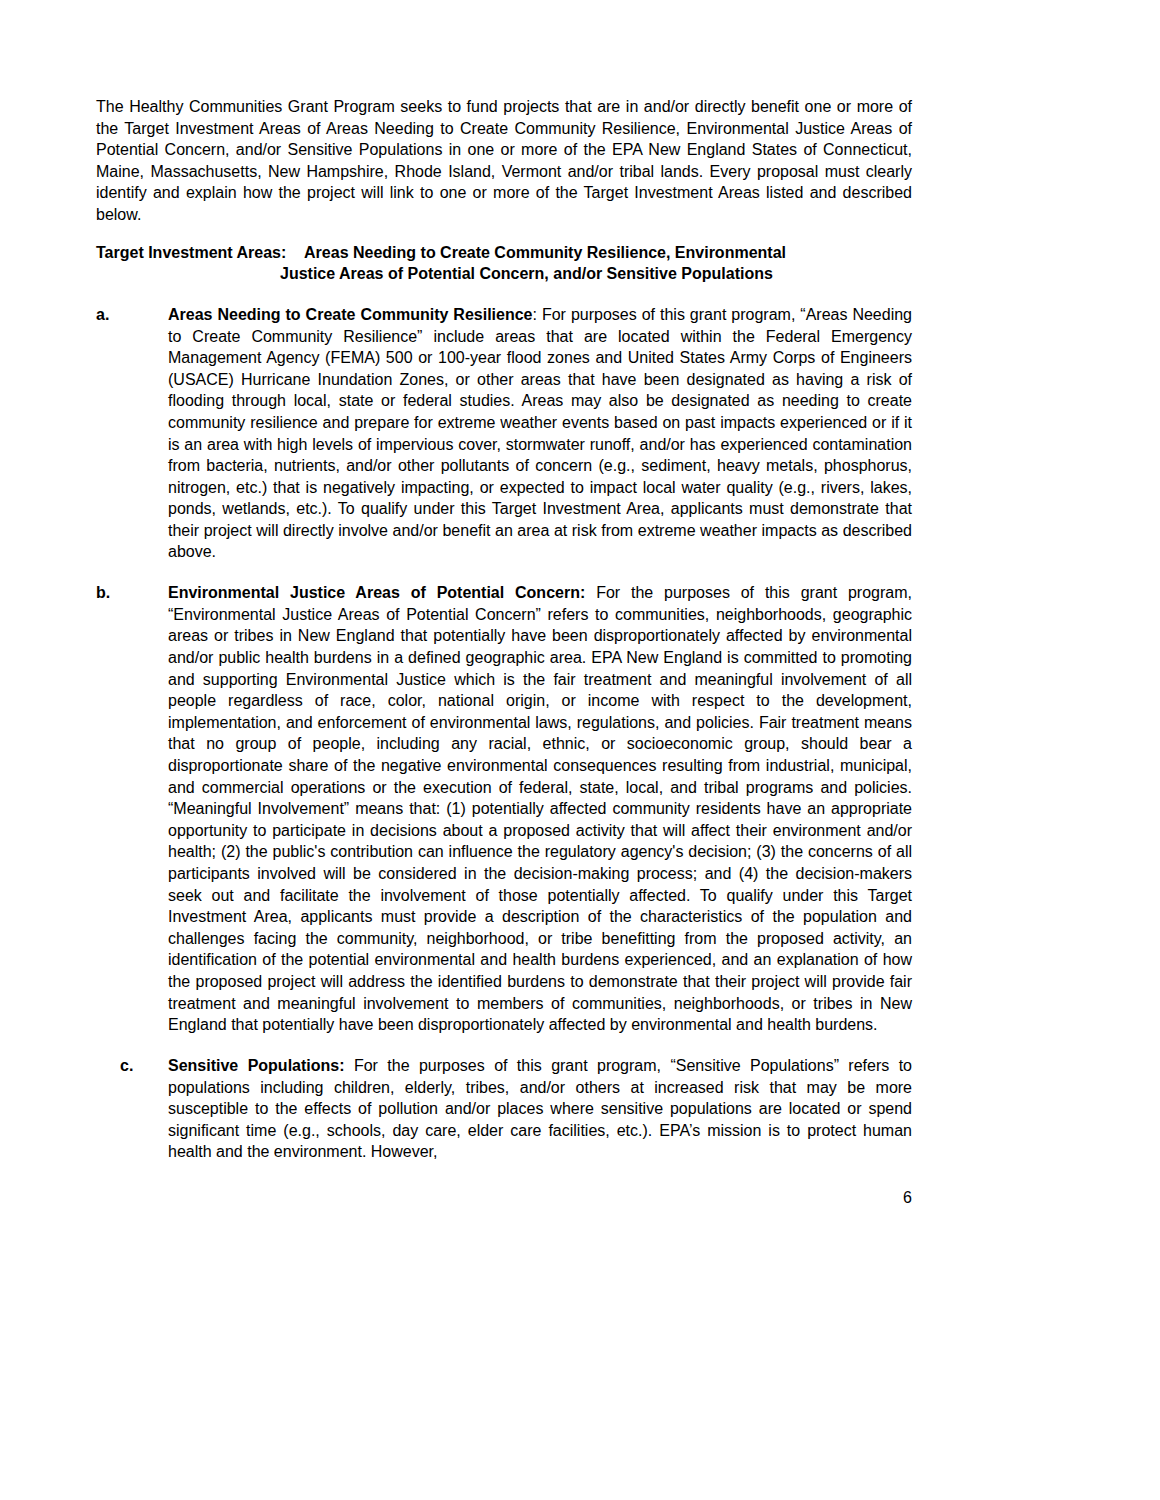The Healthy Communities Grant Program seeks to fund projects that are in and/or directly benefit one or more of the Target Investment Areas of Areas Needing to Create Community Resilience, Environmental Justice Areas of Potential Concern, and/or Sensitive Populations in one or more of the EPA New England States of Connecticut, Maine, Massachusetts, New Hampshire, Rhode Island, Vermont and/or tribal lands. Every proposal must clearly identify and explain how the project will link to one or more of the Target Investment Areas listed and described below.
Target Investment Areas: Areas Needing to Create Community Resilience, Environmental Justice Areas of Potential Concern, and/or Sensitive Populations
a.
Areas Needing to Create Community Resilience: For purposes of this grant program, “Areas Needing to Create Community Resilience” include areas that are located within the Federal Emergency Management Agency (FEMA) 500 or 100-year flood zones and United States Army Corps of Engineers (USACE) Hurricane Inundation Zones, or other areas that have been designated as having a risk of flooding through local, state or federal studies. Areas may also be designated as needing to create community resilience and prepare for extreme weather events based on past impacts experienced or if it is an area with high levels of impervious cover, stormwater runoff, and/or has experienced contamination from bacteria, nutrients, and/or other pollutants of concern (e.g., sediment, heavy metals, phosphorus, nitrogen, etc.) that is negatively impacting, or expected to impact local water quality (e.g., rivers, lakes, ponds, wetlands, etc.). To qualify under this Target Investment Area, applicants must demonstrate that their project will directly involve and/or benefit an area at risk from extreme weather impacts as described above.
b.
Environmental Justice Areas of Potential Concern: For the purposes of this grant program, “Environmental Justice Areas of Potential Concern” refers to communities, neighborhoods, geographic areas or tribes in New England that potentially have been disproportionately affected by environmental and/or public health burdens in a defined geographic area. EPA New England is committed to promoting and supporting Environmental Justice which is the fair treatment and meaningful involvement of all people regardless of race, color, national origin, or income with respect to the development, implementation, and enforcement of environmental laws, regulations, and policies. Fair treatment means that no group of people, including any racial, ethnic, or socioeconomic group, should bear a disproportionate share of the negative environmental consequences resulting from industrial, municipal, and commercial operations or the execution of federal, state, local, and tribal programs and policies. “Meaningful Involvement” means that: (1) potentially affected community residents have an appropriate opportunity to participate in decisions about a proposed activity that will affect their environment and/or health; (2) the public's contribution can influence the regulatory agency's decision; (3) the concerns of all participants involved will be considered in the decision-making process; and (4) the decision-makers seek out and facilitate the involvement of those potentially affected. To qualify under this Target Investment Area, applicants must provide a description of the characteristics of the population and challenges facing the community, neighborhood, or tribe benefitting from the proposed activity, an identification of the potential environmental and health burdens experienced, and an explanation of how the proposed project will address the identified burdens to demonstrate that their project will provide fair treatment and meaningful involvement to members of communities, neighborhoods, or tribes in New England that potentially have been disproportionately affected by environmental and health burdens.
c.
Sensitive Populations: For the purposes of this grant program, “Sensitive Populations” refers to populations including children, elderly, tribes, and/or others at increased risk that may be more susceptible to the effects of pollution and/or places where sensitive populations are located or spend significant time (e.g., schools, day care, elder care facilities, etc.). EPA’s mission is to protect human health and the environment. However,
6